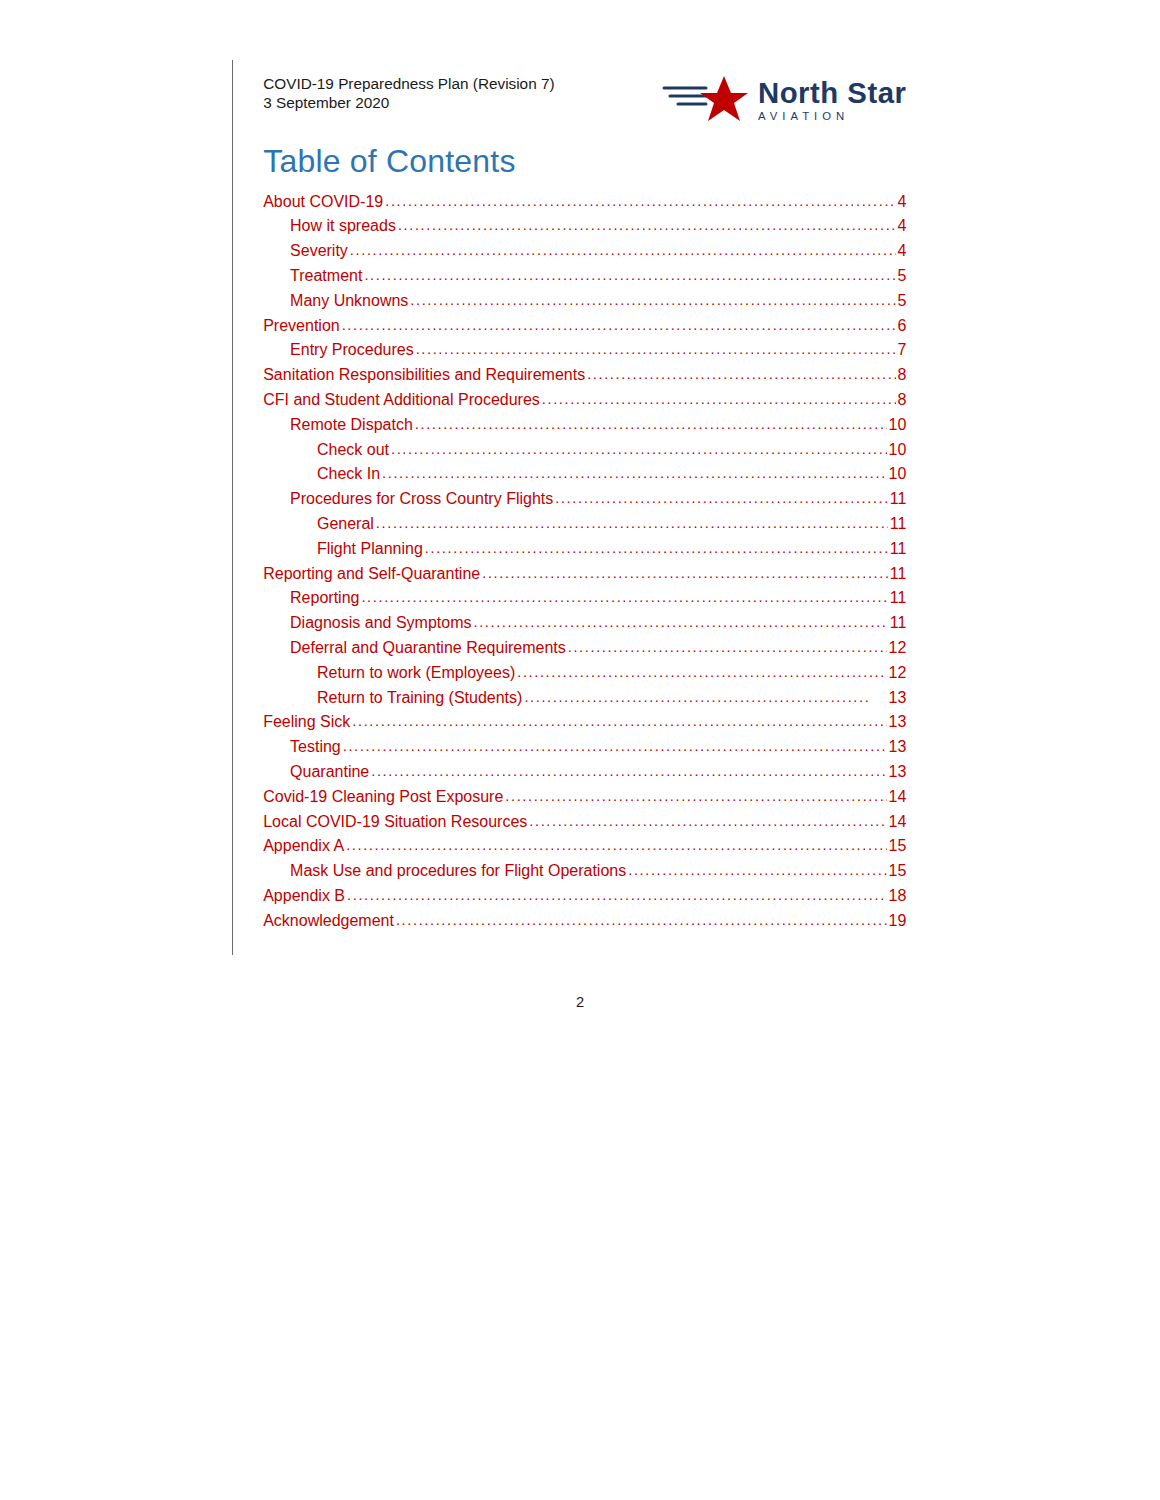COVID-19 Preparedness Plan (Revision 7)
3 September 2020
North Star
AVIATION
Table of Contents
About COVID-19 ........................................................................................................................... 4
How it spreads ................................................................................................................. 4
Severity ......................................................................................................................... 4
Treatment ..................................................................................................................... 5
Many Unknowns ............................................................................................................. 5
Prevention ..................................................................................................................................... 6
Entry Procedures ............................................................................................................. 7
Sanitation Responsibilities and Requirements ......................................................................... 8
CFI and Student Additional Procedures ..................................................................................... 8
Remote Dispatch ........................................................................................................... 10
Check out ................................................................................................. 10
Check In ................................................................................................... 10
Procedures for Cross Country Flights ......................................................................... 11
General ..................................................................................................... 11
Flight Planning ....................................................................................... 11
Reporting and Self-Quarantine ................................................................................................. 11
Reporting ....................................................................................................................... 11
Diagnosis and Symptoms ................................................................................................. 11
Deferral and Quarantine Requirements ................................................................. 12
Return to work (Employees) ................................................................. 12
Return to Training (Students) ............................................................. 13
Feeling Sick ................................................................................................................................. 13
Testing ........................................................................................................................... 13
Quarantine ..................................................................................................................... 13
Covid-19 Cleaning Post Exposure ............................................................................................. 14
Local COVID-19 Situation Resources ......................................................................................... 14
Appendix A ................................................................................................................................... 15
Mask Use and procedures for Flight Operations ................................................................. 15
Appendix B ................................................................................................................................... 18
Acknowledgement ..................................................................................................................... 19
2